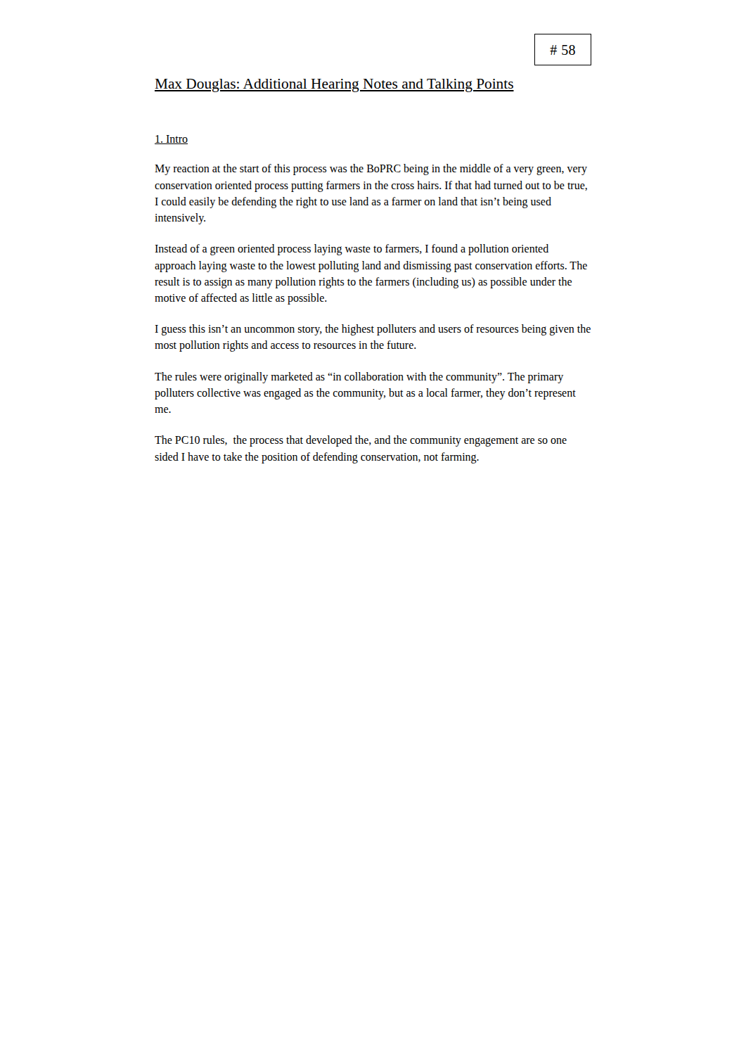# 58
Max Douglas: Additional Hearing Notes and Talking Points
1. Intro
My reaction at the start of this process was the BoPRC being in the middle of a very green, very conservation oriented process putting farmers in the cross hairs. If that had turned out to be true, I could easily be defending the right to use land as a farmer on land that isn’t being used intensively.
Instead of a green oriented process laying waste to farmers, I found a pollution oriented approach laying waste to the lowest polluting land and dismissing past conservation efforts. The result is to assign as many pollution rights to the farmers (including us) as possible under the motive of affected as little as possible.
I guess this isn’t an uncommon story, the highest polluters and users of resources being given the most pollution rights and access to resources in the future.
The rules were originally marketed as “in collaboration with the community”. The primary polluters collective was engaged as the community, but as a local farmer, they don’t represent me.
The PC10 rules, the process that developed the, and the community engagement are so one sided I have to take the position of defending conservation, not farming.